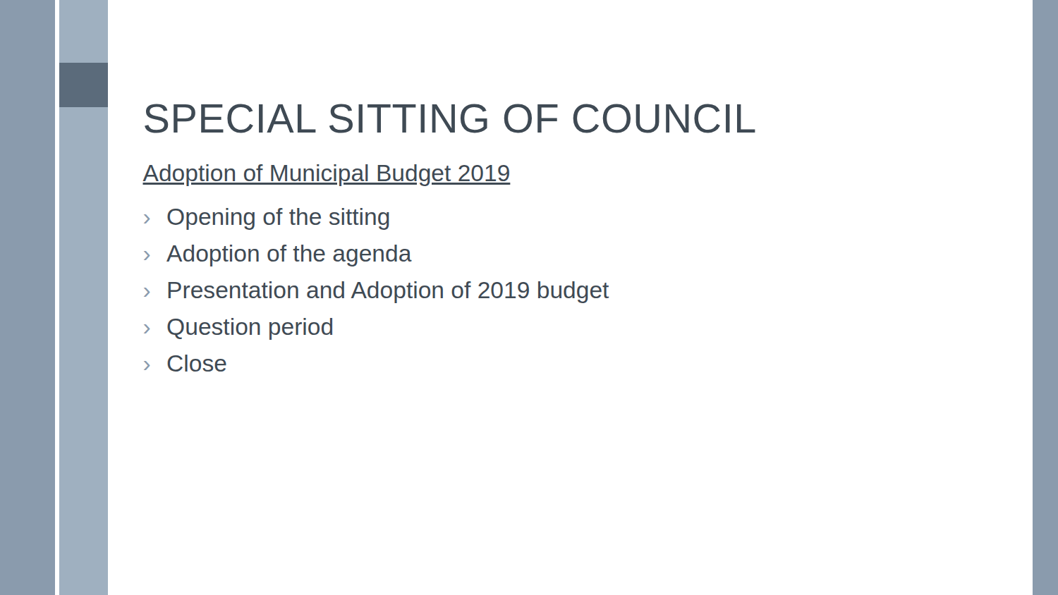Special Sitting of Council
Adoption of Municipal Budget 2019
Opening of the sitting
Adoption of the agenda
Presentation and Adoption of 2019 budget
Question period
Close